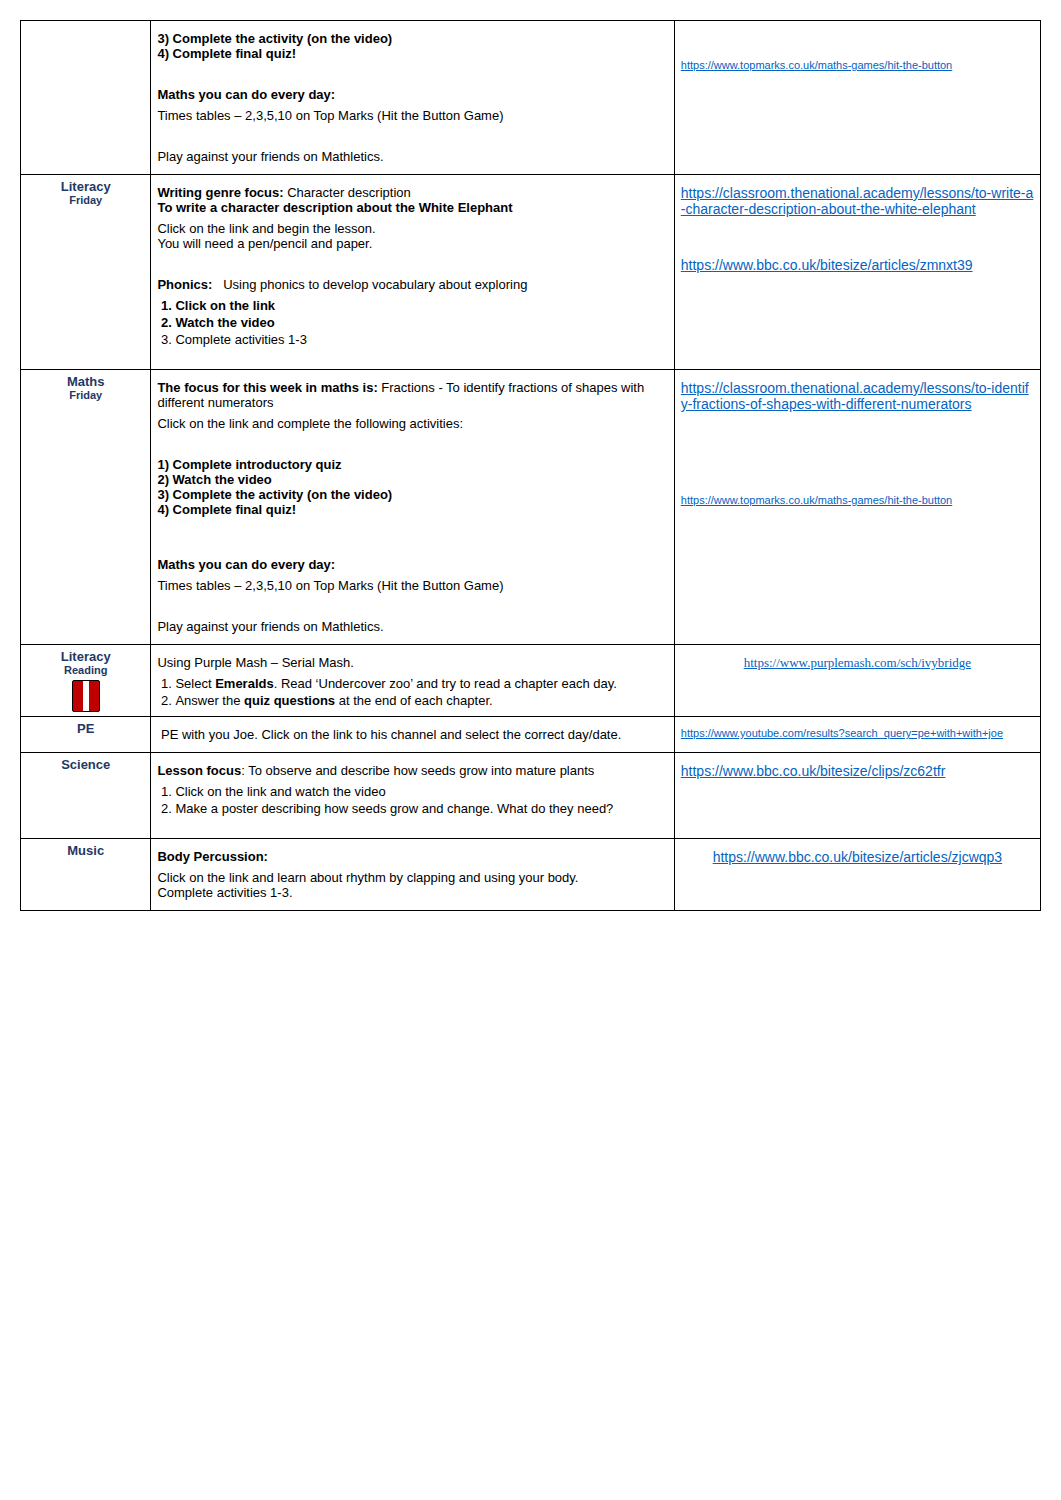| | 3) Complete the activity (on the video) 4) Complete final quiz! Maths you can do every day: Times tables – 2,3,5,10 on Top Marks (Hit the Button Game) Play against your friends on Mathletics. | https://www.topmarks.co.uk/maths-games/hit-the-button |
| Literacy Friday | Writing genre focus: Character description To write a character description about the White Elephant Click on the link and begin the lesson. You will need a pen/pencil and paper. Phonics: Using phonics to develop vocabulary about exploring Click on the link Watch the video Complete activities 1-3 | https://classroom.thenational.academy/lessons/to-write-a-character-description-about-the-white-elephant https://www.bbc.co.uk/bitesize/articles/zmnxt39 |
| Maths Friday | The focus for this week in maths is: Fractions - To identify fractions of shapes with different numerators Click on the link and complete the following activities: 1) Complete introductory quiz 2) Watch the video 3) Complete the activity (on the video) 4) Complete final quiz! Maths you can do every day: Times tables – 2,3,5,10 on Top Marks (Hit the Button Game) Play against your friends on Mathletics. | https://classroom.thenational.academy/lessons/to-identify-fractions-of-shapes-with-different-numerators https://www.topmarks.co.uk/maths-games/hit-the-button |
| Literacy Reading | Using Purple Mash – Serial Mash. Select Emeralds . Read ‘Undercover zoo’ and try to read a chapter each day. Answer the quiz questions at the end of each chapter. | https://www.purplemash.com/sch/ivybridge |
| PE | PE with you Joe. Click on the link to his channel and select the correct day/date. | https://www.youtube.com/results?search_query=pe+with+with+joe |
| Science | Lesson focus : To observe and describe how seeds grow into mature plants Click on the link and watch the video Make a poster describing how seeds grow and change. What do they need? | https://www.bbc.co.uk/bitesize/clips/zc62tfr |
| Music | Body Percussion: Click on the link and learn about rhythm by clapping and using your body. Complete activities 1-3. | https://www.bbc.co.uk/bitesize/articles/zjcwqp3 |